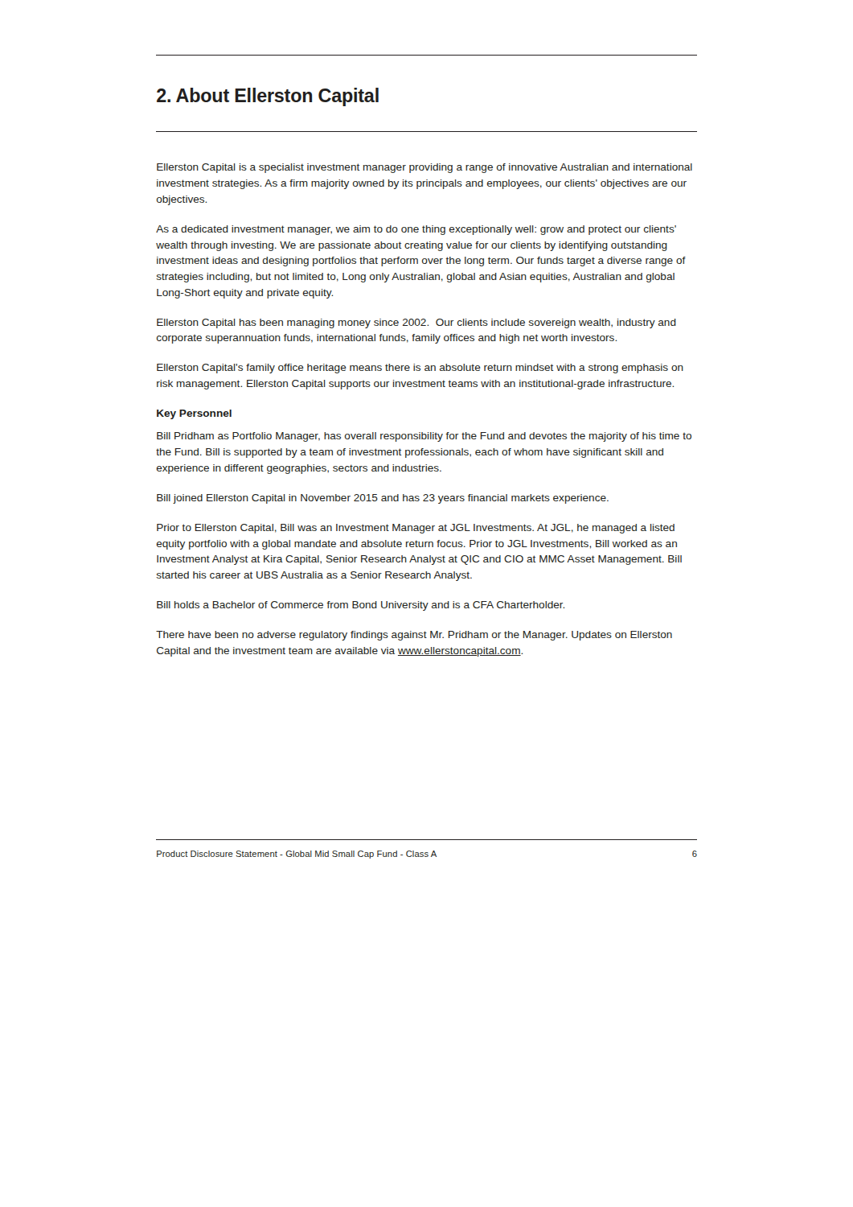2. About Ellerston Capital
Ellerston Capital is a specialist investment manager providing a range of innovative Australian and international investment strategies. As a firm majority owned by its principals and employees, our clients' objectives are our objectives.
As a dedicated investment manager, we aim to do one thing exceptionally well: grow and protect our clients' wealth through investing. We are passionate about creating value for our clients by identifying outstanding investment ideas and designing portfolios that perform over the long term. Our funds target a diverse range of strategies including, but not limited to, Long only Australian, global and Asian equities, Australian and global Long-Short equity and private equity.
Ellerston Capital has been managing money since 2002. Our clients include sovereign wealth, industry and corporate superannuation funds, international funds, family offices and high net worth investors.
Ellerston Capital's family office heritage means there is an absolute return mindset with a strong emphasis on risk management. Ellerston Capital supports our investment teams with an institutional-grade infrastructure.
Key Personnel
Bill Pridham as Portfolio Manager, has overall responsibility for the Fund and devotes the majority of his time to the Fund. Bill is supported by a team of investment professionals, each of whom have significant skill and experience in different geographies, sectors and industries.
Bill joined Ellerston Capital in November 2015 and has 23 years financial markets experience.
Prior to Ellerston Capital, Bill was an Investment Manager at JGL Investments. At JGL, he managed a listed equity portfolio with a global mandate and absolute return focus. Prior to JGL Investments, Bill worked as an Investment Analyst at Kira Capital, Senior Research Analyst at QIC and CIO at MMC Asset Management. Bill started his career at UBS Australia as a Senior Research Analyst.
Bill holds a Bachelor of Commerce from Bond University and is a CFA Charterholder.
There have been no adverse regulatory findings against Mr. Pridham or the Manager. Updates on Ellerston Capital and the investment team are available via www.ellerstoncapital.com.
Product Disclosure Statement - Global Mid Small Cap Fund - Class A
6